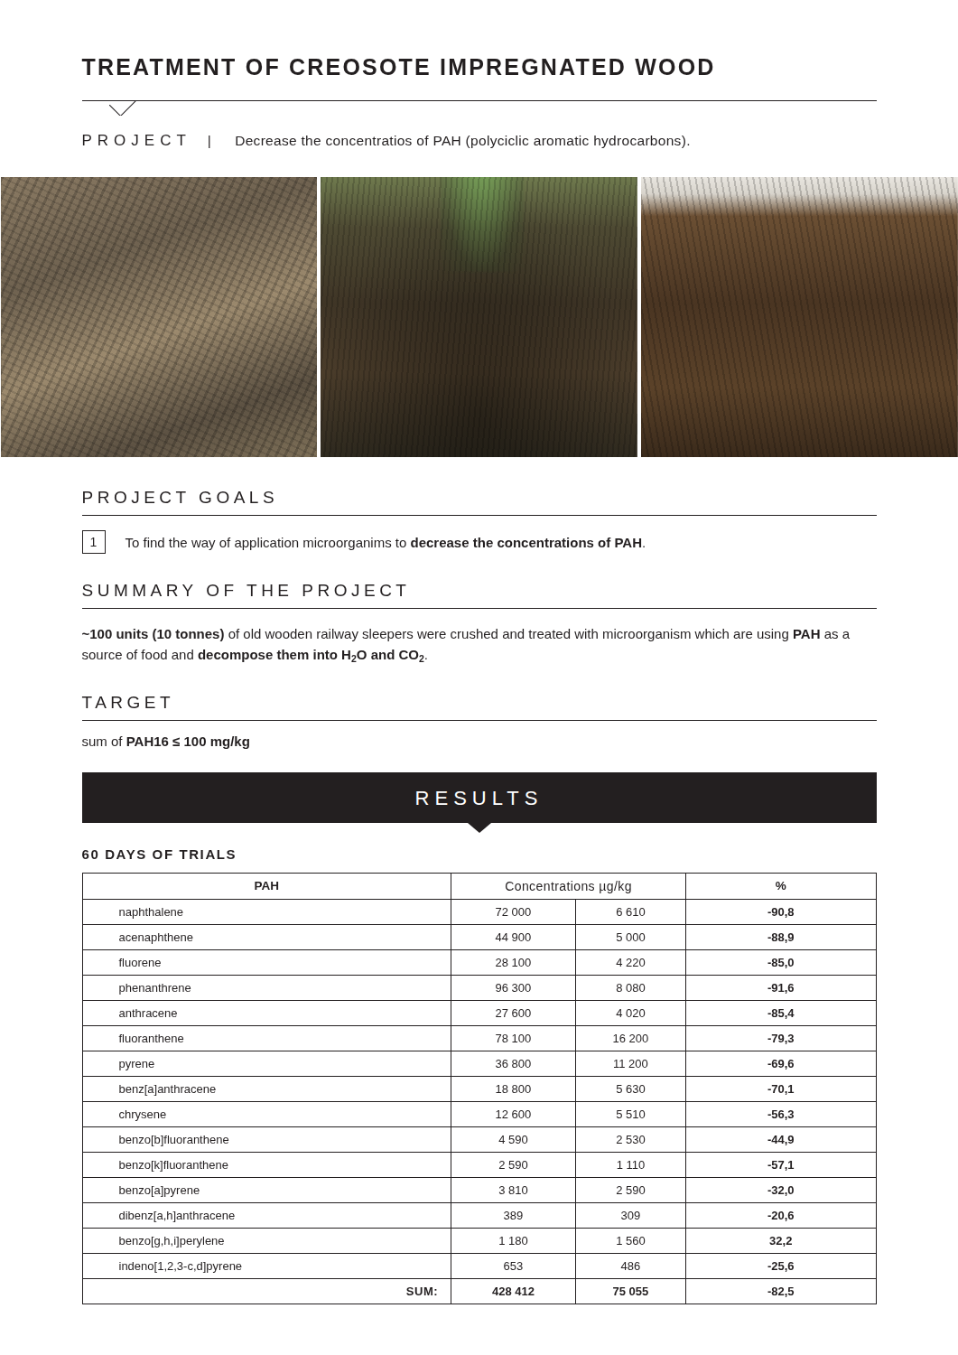Treatment of Creosote Impregnated Wood
PROJECT | Decrease the concentratios of PAH (polyciclic aromatic hydrocarbons).
Project goals
1
To find the way of application microorganims to decrease the concentrations of PAH.
Summary of the project
~100 units (10 tonnes) of old wooden railway sleepers were crushed and treated with microorganism which are using PAH as a source of food and decompose them into H2O and CO2.
Target
sum of PAH16 ≤ 100 mg/kg
RESULTS
60 days of trials
| PAH | Concentrations µg/kg | % |
| --- | --- | --- |
| naphthalene | 72 000 | 6 610 | -90,8 |
| acenaphthene | 44 900 | 5 000 | -88,9 |
| fluorene | 28 100 | 4 220 | -85,0 |
| phenanthrene | 96 300 | 8 080 | -91,6 |
| anthracene | 27 600 | 4 020 | -85,4 |
| fluoranthene | 78 100 | 16 200 | -79,3 |
| pyrene | 36 800 | 11 200 | -69,6 |
| benz[a]anthracene | 18 800 | 5 630 | -70,1 |
| chrysene | 12 600 | 5 510 | -56,3 |
| benzo[b]fluoranthene | 4 590 | 2 530 | -44,9 |
| benzo[k]fluoranthene | 2 590 | 1 110 | -57,1 |
| benzo[a]pyrene | 3 810 | 2 590 | -32,0 |
| dibenz[a,h]anthracene | 389 | 309 | -20,6 |
| benzo[g,h,i]perylene | 1 180 | 1 560 | 32,2 |
| indeno[1,2,3-c,d]pyrene | 653 | 486 | -25,6 |
| SUM: | 428 412 | 75 055 | -82,5 |